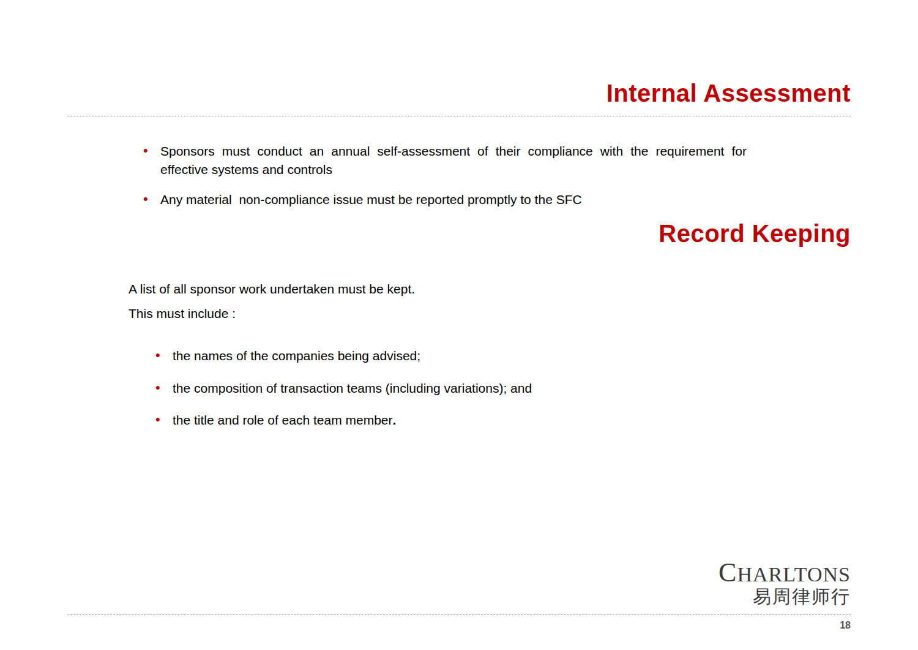Internal Assessment
Sponsors must conduct an annual self-assessment of their compliance with the requirement for effective systems and controls
Any material non-compliance issue must be reported promptly to the SFC
Record Keeping
A list of all sponsor work undertaken must be kept.
This must include :
the names of the companies being advised;
the composition of transaction teams (including variations); and
the title and role of each team member.
CHARLTONS
易周律师行
18